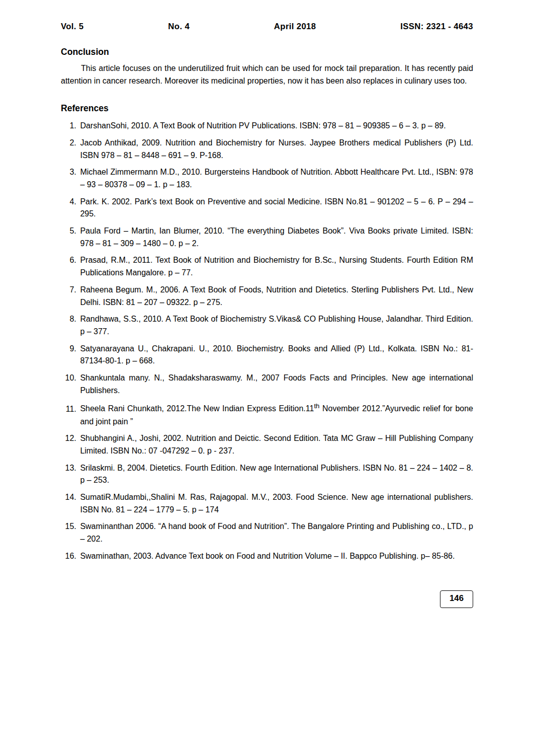Vol. 5 No. 4 April 2018 ISSN: 2321 - 4643
Conclusion
This article focuses on the underutilized fruit which can be used for mock tail preparation. It has recently paid attention in cancer research. Moreover its medicinal properties, now it has been also replaces in culinary uses too.
References
DarshanSohi, 2010. A Text Book of Nutrition PV Publications. ISBN: 978 – 81 – 909385 – 6 – 3. p – 89.
Jacob Anthikad, 2009. Nutrition and Biochemistry for Nurses. Jaypee Brothers medical Publishers (P) Ltd. ISBN 978 – 81 – 8448 – 691 – 9. P-168.
Michael Zimmermann M.D., 2010. Burgersteins Handbook of Nutrition. Abbott Healthcare Pvt. Ltd., ISBN: 978 – 93 – 80378 – 09 – 1. p – 183.
Park. K. 2002. Park’s text Book on Preventive and social Medicine. ISBN No.81 – 901202 – 5 – 6. P – 294 – 295.
Paula Ford – Martin, Ian Blumer, 2010. “The everything Diabetes Book”. Viva Books private Limited. ISBN: 978 – 81 – 309 – 1480 – 0. p – 2.
Prasad, R.M., 2011. Text Book of Nutrition and Biochemistry for B.Sc., Nursing Students. Fourth Edition RM Publications Mangalore. p – 77.
Raheena Begum. M., 2006. A Text Book of Foods, Nutrition and Dietetics. Sterling Publishers Pvt. Ltd., New Delhi. ISBN: 81 – 207 – 09322. p – 275.
Randhawa, S.S., 2010. A Text Book of Biochemistry S.Vikas& CO Publishing House, Jalandhar. Third Edition. p – 377.
Satyanarayana U., Chakrapani. U., 2010. Biochemistry. Books and Allied (P) Ltd., Kolkata. ISBN No.: 81-87134-80-1. p – 668.
Shankuntala many. N., Shadaksharaswamy. M., 2007 Foods Facts and Principles. New age international Publishers.
Sheela Rani Chunkath, 2012.The New Indian Express Edition.11th November 2012.”Ayurvedic relief for bone and joint pain ”
Shubhangini A., Joshi, 2002. Nutrition and Deictic. Second Edition. Tata MC Graw – Hill Publishing Company Limited. ISBN No.: 07 -047292 – 0. p - 237.
Srilaskmi. B, 2004. Dietetics. Fourth Edition. New age International Publishers. ISBN No. 81 – 224 – 1402 – 8. p – 253.
SumatiR.Mudambi,,Shalini M. Ras, Rajagopal. M.V., 2003. Food Science. New age international publishers. ISBN No. 81 – 224 – 1779 – 5. p – 174
Swaminanthan 2006. “A hand book of Food and Nutrition”. The Bangalore Printing and Publishing co., LTD., p – 202.
Swaminathan, 2003. Advance Text book on Food and Nutrition Volume – II. Bappco Publishing. p– 85-86.
146